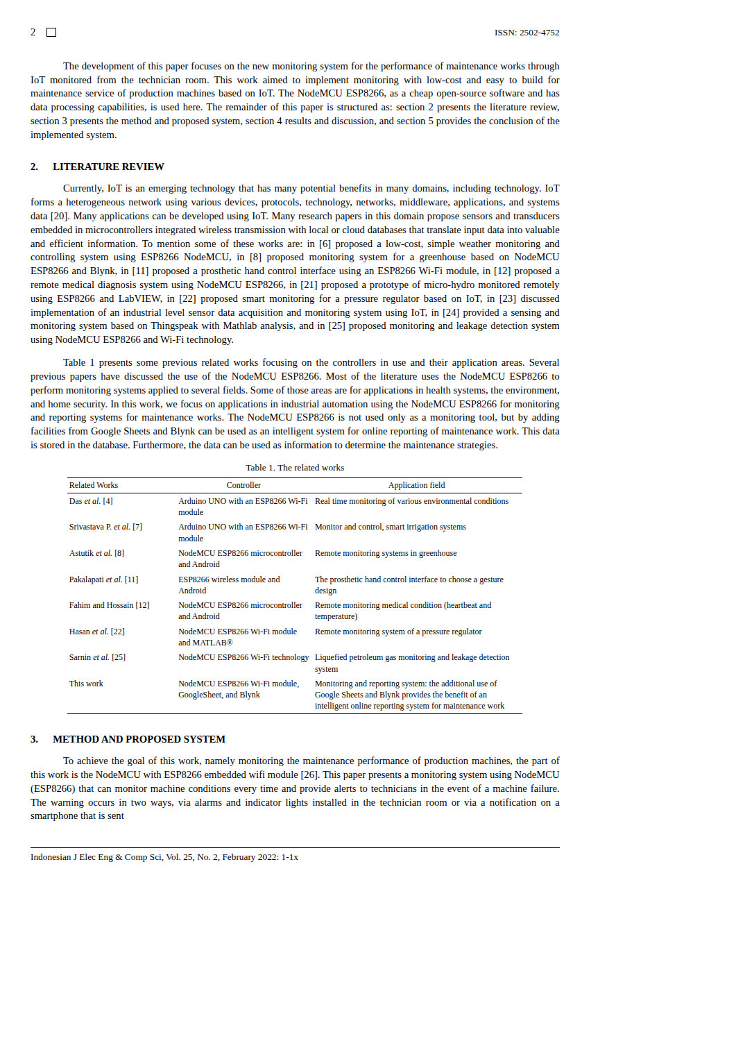2
ISSN: 2502-4752
The development of this paper focuses on the new monitoring system for the performance of maintenance works through IoT monitored from the technician room. This work aimed to implement monitoring with low-cost and easy to build for maintenance service of production machines based on IoT. The NodeMCU ESP8266, as a cheap open-source software and has data processing capabilities, is used here. The remainder of this paper is structured as: section 2 presents the literature review, section 3 presents the method and proposed system, section 4 results and discussion, and section 5 provides the conclusion of the implemented system.
2. LITERATURE REVIEW
Currently, IoT is an emerging technology that has many potential benefits in many domains, including technology. IoT forms a heterogeneous network using various devices, protocols, technology, networks, middleware, applications, and systems data [20]. Many applications can be developed using IoT. Many research papers in this domain propose sensors and transducers embedded in microcontrollers integrated wireless transmission with local or cloud databases that translate input data into valuable and efficient information. To mention some of these works are: in [6] proposed a low-cost, simple weather monitoring and controlling system using ESP8266 NodeMCU, in [8] proposed monitoring system for a greenhouse based on NodeMCU ESP8266 and Blynk, in [11] proposed a prosthetic hand control interface using an ESP8266 Wi-Fi module, in [12] proposed a remote medical diagnosis system using NodeMCU ESP8266, in [21] proposed a prototype of micro-hydro monitored remotely using ESP8266 and LabVIEW, in [22] proposed smart monitoring for a pressure regulator based on IoT, in [23] discussed implementation of an industrial level sensor data acquisition and monitoring system using IoT, in [24] provided a sensing and monitoring system based on Thingspeak with Mathlab analysis, and in [25] proposed monitoring and leakage detection system using NodeMCU ESP8266 and Wi-Fi technology.
Table 1 presents some previous related works focusing on the controllers in use and their application areas. Several previous papers have discussed the use of the NodeMCU ESP8266. Most of the literature uses the NodeMCU ESP8266 to perform monitoring systems applied to several fields. Some of those areas are for applications in health systems, the environment, and home security. In this work, we focus on applications in industrial automation using the NodeMCU ESP8266 for monitoring and reporting systems for maintenance works. The NodeMCU ESP8266 is not used only as a monitoring tool, but by adding facilities from Google Sheets and Blynk can be used as an intelligent system for online reporting of maintenance work. This data is stored in the database. Furthermore, the data can be used as information to determine the maintenance strategies.
Table 1. The related works
| Related Works | Controller | Application field |
| --- | --- | --- |
| Das et al. [4] | Arduino UNO with an ESP8266 Wi-Fi module | Real time monitoring of various environmental conditions |
| Srivastava P. et al. [7] | Arduino UNO with an ESP8266 Wi-Fi module | Monitor and control, smart irrigation systems |
| Astutik et al. [8] | NodeMCU ESP8266 microcontroller and Android | Remote monitoring systems in greenhouse |
| Pakalapati et al. [11] | ESP8266 wireless module and Android | The prosthetic hand control interface to choose a gesture design |
| Fahim and Hossain [12] | NodeMCU ESP8266 microcontroller and Android | Remote monitoring medical condition (heartbeat and temperature) |
| Hasan et al. [22] | NodeMCU ESP8266 Wi-Fi module and MATLAB® | Remote monitoring system of a pressure regulator |
| Sarnin et al. [25] | NodeMCU ESP8266 Wi-Fi technology | Liquefied petroleum gas monitoring and leakage detection system |
| This work | NodeMCU ESP8266 Wi-Fi module, GoogleSheet, and Blynk | Monitoring and reporting system: the additional use of Google Sheets and Blynk provides the benefit of an intelligent online reporting system for maintenance work |
3. METHOD AND PROPOSED SYSTEM
To achieve the goal of this work, namely monitoring the maintenance performance of production machines, the part of this work is the NodeMCU with ESP8266 embedded wifi module [26]. This paper presents a monitoring system using NodeMCU (ESP8266) that can monitor machine conditions every time and provide alerts to technicians in the event of a machine failure. The warning occurs in two ways, via alarms and indicator lights installed in the technician room or via a notification on a smartphone that is sent
Indonesian J Elec Eng & Comp Sci, Vol. 25, No. 2, February 2022: 1-1x